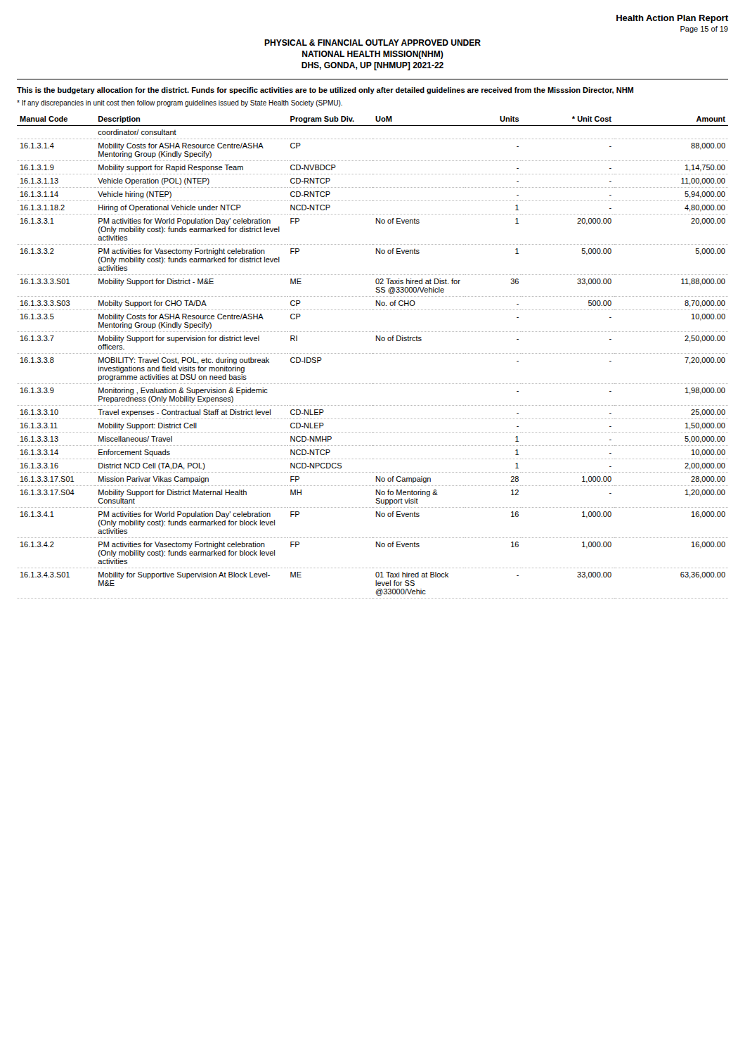Health Action Plan Report
Page 15 of 19
PHYSICAL & FINANCIAL OUTLAY APPROVED UNDER
NATIONAL HEALTH MISSION(NHM)
DHS, GONDA, UP [NHMUP] 2021-22
This is the budgetary allocation for the district. Funds for specific activities are to be utilized only after detailed guidelines are received from the Misssion Director, NHM
* If any discrepancies in unit cost then follow program guidelines issued by State Health Society (SPMU).
| Manual Code | Description | Program Sub Div. | UoM | Units | * Unit Cost | Amount |
| --- | --- | --- | --- | --- | --- | --- |
| | coordinator/ consultant | | | | | |
| 16.1.3.1.4 | Mobility Costs for ASHA Resource Centre/ASHA Mentoring Group (Kindly Specify) | CP | | - | - | 88,000.00 |
| 16.1.3.1.9 | Mobility support for Rapid Response Team | CD-NVBDCP | | - | - | 1,14,750.00 |
| 16.1.3.1.13 | Vehicle Operation (POL) (NTEP) | CD-RNTCP | | - | - | 11,00,000.00 |
| 16.1.3.1.14 | Vehicle hiring (NTEP) | CD-RNTCP | | - | - | 5,94,000.00 |
| 16.1.3.1.18.2 | Hiring of Operational Vehicle under NTCP | NCD-NTCP | | 1 | - | 4,80,000.00 |
| 16.1.3.3.1 | PM activities for World Population Day' celebration (Only mobility cost): funds earmarked for district level activities | FP | No of Events | 1 | 20,000.00 | 20,000.00 |
| 16.1.3.3.2 | PM activities for Vasectomy Fortnight celebration (Only mobility cost): funds earmarked for district level activities | FP | No of Events | 1 | 5,000.00 | 5,000.00 |
| 16.1.3.3.3.S01 | Mobility Support for District - M&E | ME | 02 Taxis hired at Dist. for SS @33000/Vehicle | 36 | 33,000.00 | 11,88,000.00 |
| 16.1.3.3.3.S03 | Mobilty Support for CHO TA/DA | CP | No. of CHO | - | 500.00 | 8,70,000.00 |
| 16.1.3.3.5 | Mobility Costs for ASHA Resource Centre/ASHA Mentoring Group (Kindly Specify) | CP | | - | - | 10,000.00 |
| 16.1.3.3.7 | Mobility Support for supervision for district level officers. | RI | No of Distrcts | - | - | 2,50,000.00 |
| 16.1.3.3.8 | MOBILITY: Travel Cost, POL, etc. during outbreak investigations and field visits for monitoring programme activities at DSU on need basis | CD-IDSP | | - | - | 7,20,000.00 |
| 16.1.3.3.9 | Monitoring , Evaluation & Supervision & Epidemic Preparedness (Only Mobility Expenses) | | | - | - | 1,98,000.00 |
| 16.1.3.3.10 | Travel expenses - Contractual Staff at District level | CD-NLEP | | - | - | 25,000.00 |
| 16.1.3.3.11 | Mobility Support: District Cell | CD-NLEP | | - | - | 1,50,000.00 |
| 16.1.3.3.13 | Miscellaneous/ Travel | NCD-NMHP | | 1 | - | 5,00,000.00 |
| 16.1.3.3.14 | Enforcement Squads | NCD-NTCP | | 1 | - | 10,000.00 |
| 16.1.3.3.16 | District NCD Cell (TA,DA, POL) | NCD-NPCDCS | | 1 | - | 2,00,000.00 |
| 16.1.3.3.17.S01 | Mission Parivar Vikas Campaign | FP | No of Campaign | 28 | 1,000.00 | 28,000.00 |
| 16.1.3.3.17.S04 | Mobility Support for District Maternal Health Consultant | MH | No fo Mentoring & Support visit | 12 | - | 1,20,000.00 |
| 16.1.3.4.1 | PM activities for World Population Day' celebration (Only mobility cost): funds earmarked for block level activities | FP | No of Events | 16 | 1,000.00 | 16,000.00 |
| 16.1.3.4.2 | PM activities for Vasectomy Fortnight celebration (Only mobility cost): funds earmarked for block level activities | FP | No of Events | 16 | 1,000.00 | 16,000.00 |
| 16.1.3.4.3.S01 | Mobility for Supportive Supervision At Block Level-M&E | ME | 01 Taxi hired at Block level for SS @33000/Vehic | - | 33,000.00 | 63,36,000.00 |